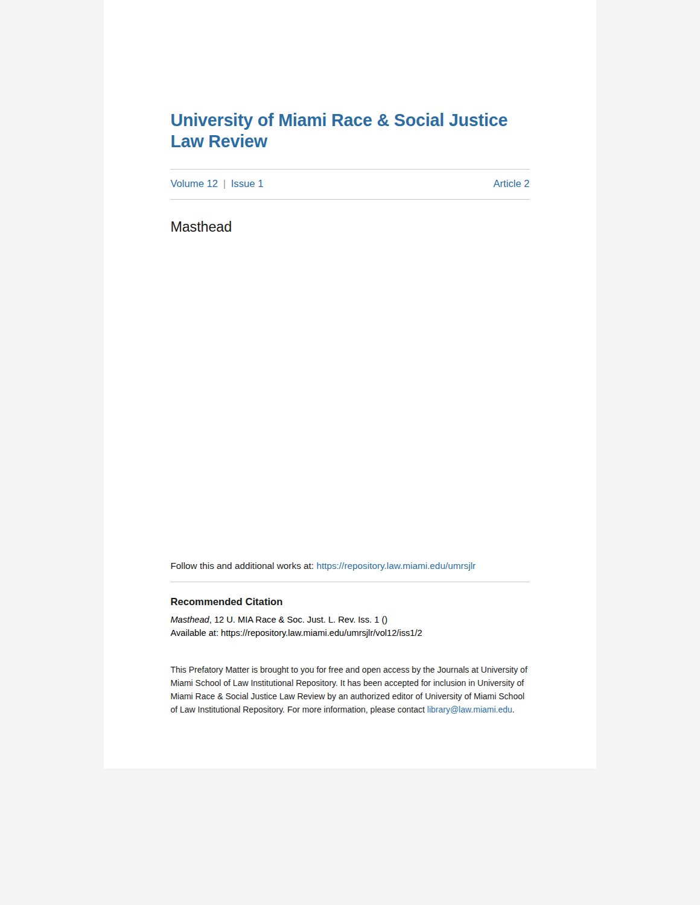University of Miami Race & Social Justice Law Review
Volume 12|Issue 1
Article 2
Masthead
Follow this and additional works at: https://repository.law.miami.edu/umrsjlr
Recommended Citation
Masthead, 12 U. MIA Race & Soc. Just. L. Rev. Iss. 1 ()
Available at: https://repository.law.miami.edu/umrsjlr/vol12/iss1/2
This Prefatory Matter is brought to you for free and open access by the Journals at University of Miami School of Law Institutional Repository. It has been accepted for inclusion in University of Miami Race & Social Justice Law Review by an authorized editor of University of Miami School of Law Institutional Repository. For more information, please contact library@law.miami.edu.